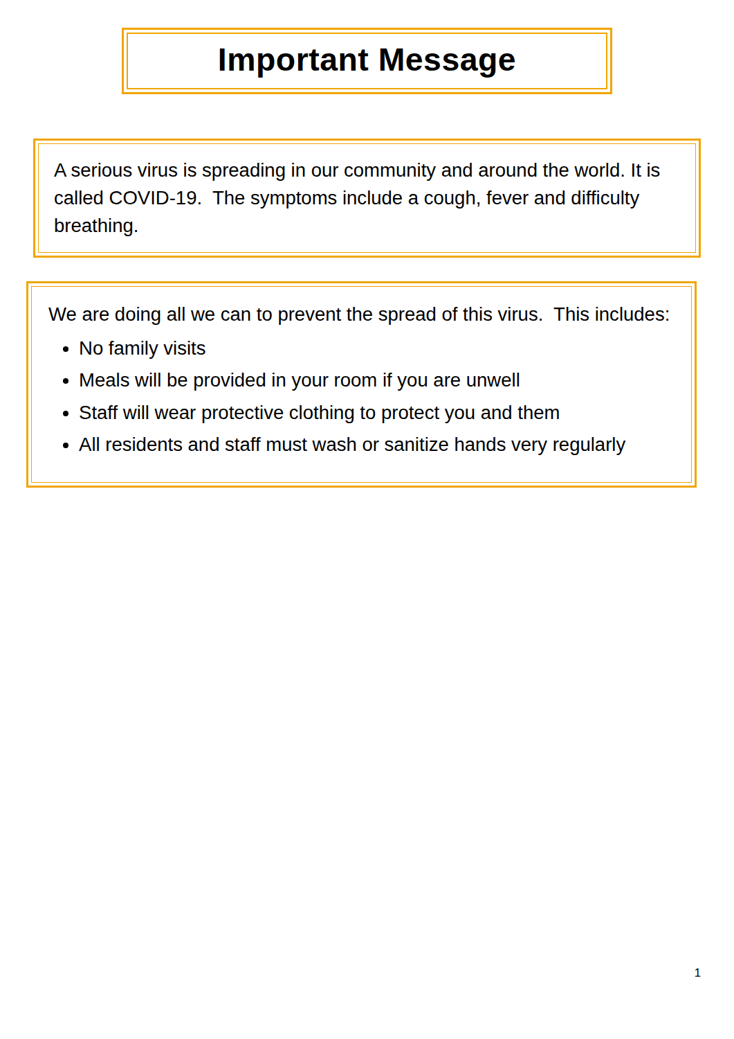Important Message
A serious virus is spreading in our community and around the world. It is called COVID-19. The symptoms include a cough, fever and difficulty breathing.
We are doing all we can to prevent the spread of this virus. This includes:
No family visits
Meals will be provided in your room if you are unwell
Staff will wear protective clothing to protect you and them
All residents and staff must wash or sanitize hands very regularly
1